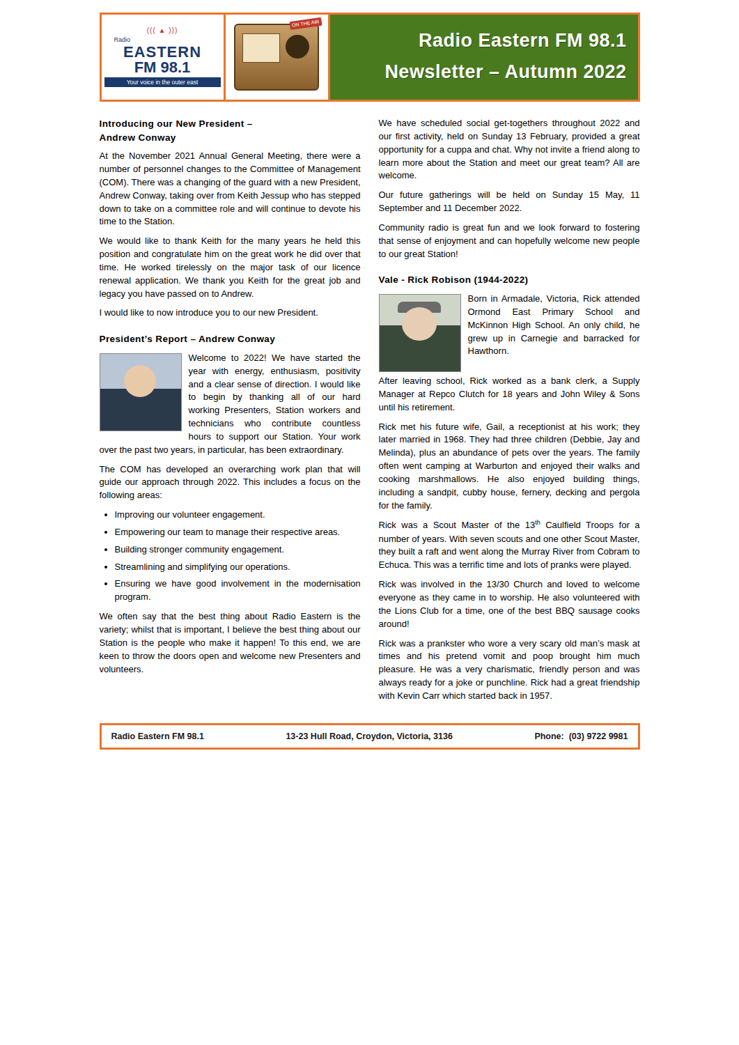((( ▲ )))
Radio
EASTERN
FM 98.1
Your voice in the outer east
ON THE AIR
Radio Eastern FM 98.1
Newsletter – Autumn 2022
Introducing our New President –
Andrew Conway
At the November 2021 Annual General Meeting, there were a number of personnel changes to the Committee of Management (COM). There was a changing of the guard with a new President, Andrew Conway, taking over from Keith Jessup who has stepped down to take on a committee role and will continue to devote his time to the Station.
We would like to thank Keith for the many years he held this position and congratulate him on the great work he did over that time. He worked tirelessly on the major task of our licence renewal application. We thank you Keith for the great job and legacy you have passed on to Andrew.
I would like to now introduce you to our new President.
President’s Report – Andrew Conway
Welcome to 2022! We have started the year with energy, enthusiasm, positivity and a clear sense of direction. I would like to begin by thanking all of our hard working Presenters, Station workers and technicians who contribute countless hours to support our Station. Your work over the past two years, in particular, has been extraordinary.
The COM has developed an overarching work plan that will guide our approach through 2022. This includes a focus on the following areas:
Improving our volunteer engagement.
Empowering our team to manage their respective areas.
Building stronger community engagement.
Streamlining and simplifying our operations.
Ensuring we have good involvement in the modernisation program.
We often say that the best thing about Radio Eastern is the variety; whilst that is important, I believe the best thing about our Station is the people who make it happen! To this end, we are keen to throw the doors open and welcome new Presenters and volunteers.
We have scheduled social get-togethers throughout 2022 and our first activity, held on Sunday 13 February, provided a great opportunity for a cuppa and chat. Why not invite a friend along to learn more about the Station and meet our great team? All are welcome.
Our future gatherings will be held on Sunday 15 May, 11 September and 11 December 2022.
Community radio is great fun and we look forward to fostering that sense of enjoyment and can hopefully welcome new people to our great Station!
Vale - Rick Robison (1944-2022)
Born in Armadale, Victoria, Rick attended Ormond East Primary School and McKinnon High School. An only child, he grew up in Carnegie and barracked for Hawthorn.
After leaving school, Rick worked as a bank clerk, a Supply Manager at Repco Clutch for 18 years and John Wiley & Sons until his retirement.
Rick met his future wife, Gail, a receptionist at his work; they later married in 1968. They had three children (Debbie, Jay and Melinda), plus an abundance of pets over the years. The family often went camping at Warburton and enjoyed their walks and cooking marshmallows. He also enjoyed building things, including a sandpit, cubby house, fernery, decking and pergola for the family.
Rick was a Scout Master of the 13th Caulfield Troops for a number of years. With seven scouts and one other Scout Master, they built a raft and went along the Murray River from Cobram to Echuca. This was a terrific time and lots of pranks were played.
Rick was involved in the 13/30 Church and loved to welcome everyone as they came in to worship. He also volunteered with the Lions Club for a time, one of the best BBQ sausage cooks around!
Rick was a prankster who wore a very scary old man’s mask at times and his pretend vomit and poop brought him much pleasure. He was a very charismatic, friendly person and was always ready for a joke or punchline. Rick had a great friendship with Kevin Carr which started back in 1957.
Radio Eastern FM 98.1 13-23 Hull Road, Croydon, Victoria, 3136 Phone: (03) 9722 9981